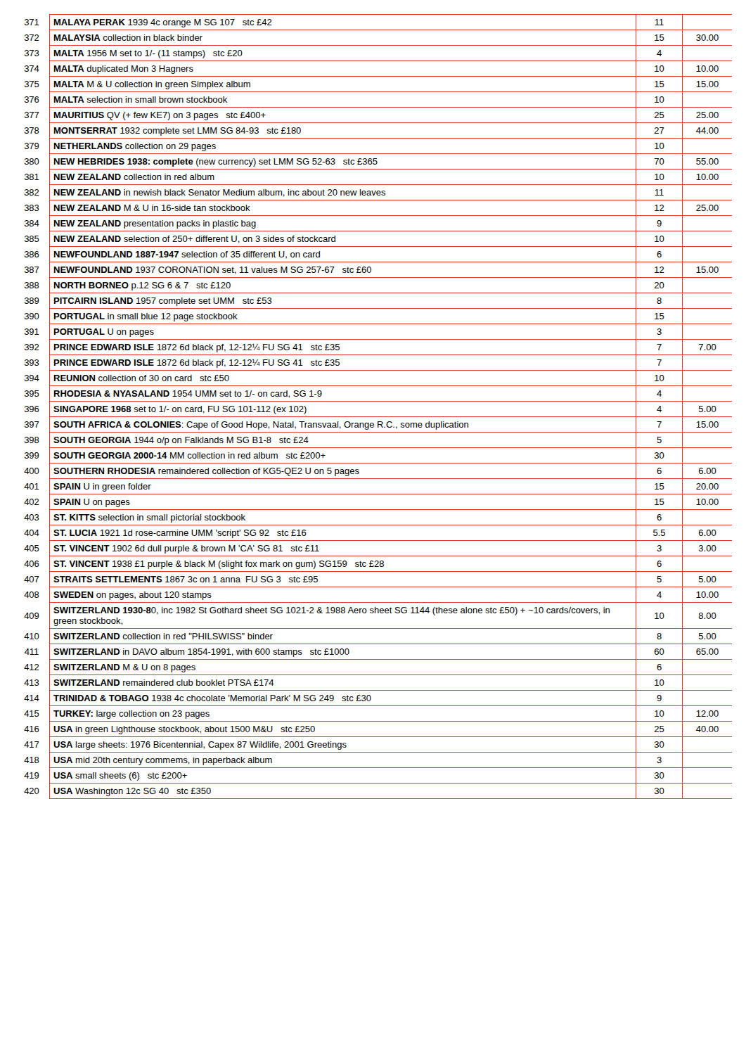| 371 | MALAYA PERAK 1939 4c orange M SG 107 stc £42 | 11 | |
| 372 | MALAYSIA collection in black binder | 15 | 30.00 |
| 373 | MALTA 1956 M set to 1/- (11 stamps) stc £20 | 4 | |
| 374 | MALTA duplicated Mon 3 Hagners | 10 | 10.00 |
| 375 | MALTA M & U collection in green Simplex album | 15 | 15.00 |
| 376 | MALTA selection in small brown stockbook | 10 | |
| 377 | MAURITIUS QV (+ few KE7) on 3 pages stc £400+ | 25 | 25.00 |
| 378 | MONTSERRAT 1932 complete set LMM SG 84-93 stc £180 | 27 | 44.00 |
| 379 | NETHERLANDS collection on 29 pages | 10 | |
| 380 | NEW HEBRIDES 1938: complete (new currency) set LMM SG 52-63 stc £365 | 70 | 55.00 |
| 381 | NEW ZEALAND collection in red album | 10 | 10.00 |
| 382 | NEW ZEALAND in newish black Senator Medium album, inc about 20 new leaves | 11 | |
| 383 | NEW ZEALAND M & U in 16-side tan stockbook | 12 | 25.00 |
| 384 | NEW ZEALAND presentation packs in plastic bag | 9 | |
| 385 | NEW ZEALAND selection of 250+ different U, on 3 sides of stockcard | 10 | |
| 386 | NEWFOUNDLAND 1887-1947 selection of 35 different U, on card | 6 | |
| 387 | NEWFOUNDLAND 1937 CORONATION set, 11 values M SG 257-67 stc £60 | 12 | 15.00 |
| 388 | NORTH BORNEO p.12 SG 6 & 7 stc £120 | 20 | |
| 389 | PITCAIRN ISLAND 1957 complete set UMM stc £53 | 8 | |
| 390 | PORTUGAL in small blue 12 page stockbook | 15 | |
| 391 | PORTUGAL U on pages | 3 | |
| 392 | PRINCE EDWARD ISLE 1872 6d black pf, 12-12¼ FU SG 41 stc £35 | 7 | 7.00 |
| 393 | PRINCE EDWARD ISLE 1872 6d black pf, 12-12¼ FU SG 41 stc £35 | 7 | |
| 394 | REUNION collection of 30 on card stc £50 | 10 | |
| 395 | RHODESIA & NYASALAND 1954 UMM set to 1/- on card, SG 1-9 | 4 | |
| 396 | SINGAPORE 1968 set to 1/- on card, FU SG 101-112 (ex 102) | 4 | 5.00 |
| 397 | SOUTH AFRICA & COLONIES : Cape of Good Hope, Natal, Transvaal, Orange R.C., some duplication | 7 | 15.00 |
| 398 | SOUTH GEORGIA 1944 o/p on Falklands M SG B1-8 stc £24 | 5 | |
| 399 | SOUTH GEORGIA 2000-14 MM collection in red album stc £200+ | 30 | |
| 400 | SOUTHERN RHODESIA remaindered collection of KG5-QE2 U on 5 pages | 6 | 6.00 |
| 401 | SPAIN U in green folder | 15 | 20.00 |
| 402 | SPAIN U on pages | 15 | 10.00 |
| 403 | ST. KITTS selection in small pictorial stockbook | 6 | |
| 404 | ST. LUCIA 1921 1d rose-carmine UMM 'script' SG 92 stc £16 | 5.5 | 6.00 |
| 405 | ST. VINCENT 1902 6d dull purple & brown M 'CA' SG 81 stc £11 | 3 | 3.00 |
| 406 | ST. VINCENT 1938 £1 purple & black M (slight fox mark on gum) SG159 stc £28 | 6 | |
| 407 | STRAITS SETTLEMENTS 1867 3c on 1 anna FU SG 3 stc £95 | 5 | 5.00 |
| 408 | SWEDEN on pages, about 120 stamps | 4 | 10.00 |
| 409 | SWITZERLAND 1930-8 0, inc 1982 St Gothard sheet SG 1021-2 & 1988 Aero sheet SG 1144 (these alone stc £50) + ~10 cards/covers, in green stockbook, | 10 | 8.00 |
| 410 | SWITZERLAND collection in red "PHILSWISS" binder | 8 | 5.00 |
| 411 | SWITZERLAND in DAVO album 1854-1991, with 600 stamps stc £1000 | 60 | 65.00 |
| 412 | SWITZERLAND M & U on 8 pages | 6 | |
| 413 | SWITZERLAND remaindered club booklet PTSA £174 | 10 | |
| 414 | TRINIDAD & TOBAGO 1938 4c chocolate 'Memorial Park' M SG 249 stc £30 | 9 | |
| 415 | TURKEY: large collection on 23 pages | 10 | 12.00 |
| 416 | USA in green Lighthouse stockbook, about 1500 M&U stc £250 | 25 | 40.00 |
| 417 | USA large sheets: 1976 Bicentennial, Capex 87 Wildlife, 2001 Greetings | 30 | |
| 418 | USA mid 20th century commems, in paperback album | 3 | |
| 419 | USA small sheets (6) stc £200+ | 30 | |
| 420 | USA Washington 12c SG 40 stc £350 | 30 | |